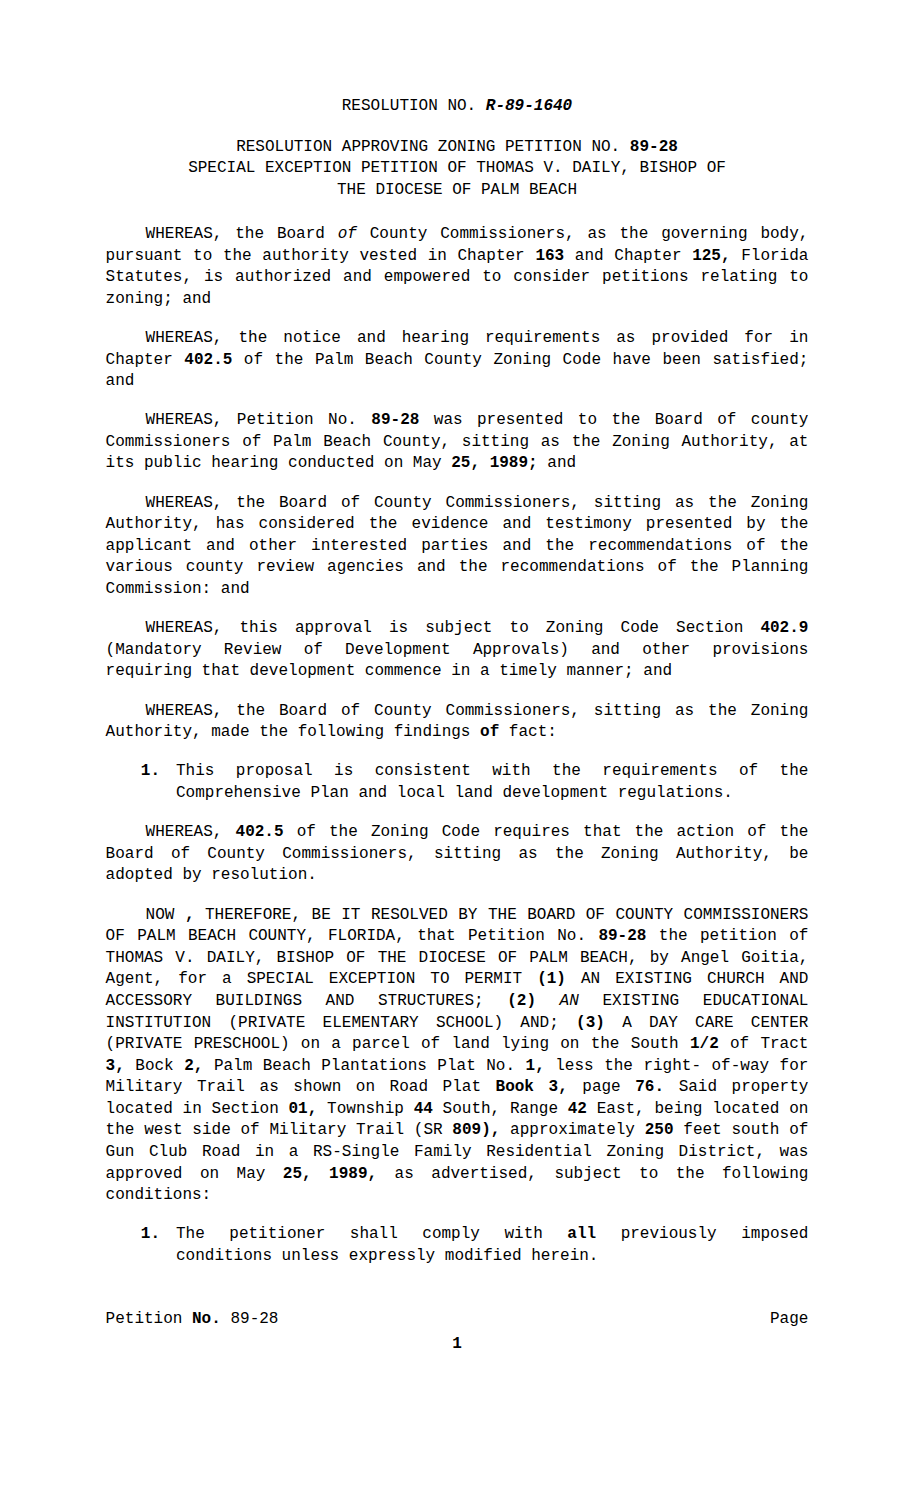RESOLUTION NO. R-89-1640
RESOLUTION APPROVING ZONING PETITION NO. 89-28
SPECIAL EXCEPTION PETITION OF THOMAS V. DAILY, BISHOP OF
THE DIOCESE OF PALM BEACH
WHEREAS, the Board of County Commissioners, as the governing body, pursuant to the authority vested in Chapter 163 and Chapter 125, Florida Statutes, is authorized and empowered to consider petitions relating to zoning; and
WHEREAS, the notice and hearing requirements as provided for in Chapter 402.5 of the Palm Beach County Zoning Code have been satisfied; and
WHEREAS, Petition No. 89-28 was presented to the Board of county Commissioners of Palm Beach County, sitting as the Zoning Authority, at its public hearing conducted on May 25, 1989; and
WHEREAS, the Board of County Commissioners, sitting as the Zoning Authority, has considered the evidence and testimony presented by the applicant and other interested parties and the recommendations of the various county review agencies and the recommendations of the Planning Commission: and
WHEREAS, this approval is subject to Zoning Code Section 402.9 (Mandatory Review of Development Approvals) and other provisions requiring that development commence in a timely manner; and
WHEREAS, the Board of County Commissioners, sitting as the Zoning Authority, made the following findings of fact:
1.
This proposal is consistent with the requirements of the Comprehensive Plan and local land development regulations.
WHEREAS, 402.5 of the Zoning Code requires that the action of the Board of County Commissioners, sitting as the Zoning Authority, be adopted by resolution.
NOW , THEREFORE, BE IT RESOLVED BY THE BOARD OF COUNTY COMMISSIONERS OF PALM BEACH COUNTY, FLORIDA, that Petition No. 89-28 the petition of THOMAS V. DAILY, BISHOP OF THE DIOCESE OF PALM BEACH, by Angel Goitia, Agent, for a SPECIAL EXCEPTION TO PERMIT (1) AN EXISTING CHURCH AND ACCESSORY BUILDINGS AND STRUCTURES; (2) AN EXISTING EDUCATIONAL INSTITUTION (PRIVATE ELEMENTARY SCHOOL) AND; (3) A DAY CARE CENTER (PRIVATE PRESCHOOL) on a parcel of land lying on the South 1/2 of Tract 3, Bock 2, Palm Beach Plantations Plat No. 1, less the right- of-way for Military Trail as shown on Road Plat Book 3, page 76. Said property located in Section 01, Township 44 South, Range 42 East, being located on the west side of Military Trail (SR 809), approximately 250 feet south of Gun Club Road in a RS-Single Family Residential Zoning District, was approved on May 25, 1989, as advertised, subject to the following conditions:
1.
The petitioner shall comply with all previously imposed conditions unless expressly modified herein.
Petition No. 89-28
Page
1